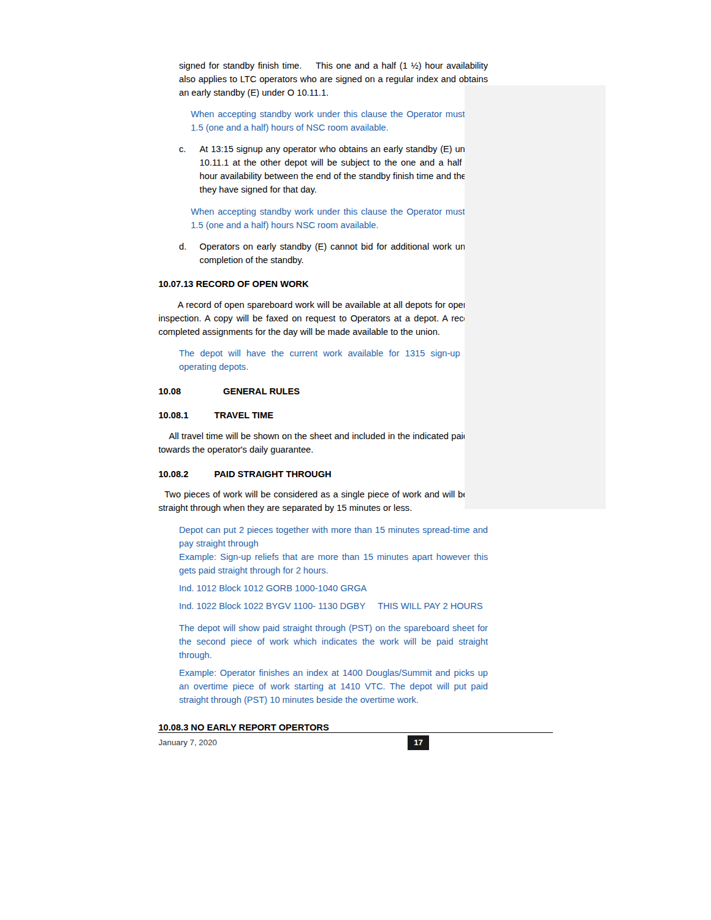signed for standby finish time. This one and a half (1 ½) hour availability also applies to LTC operators who are signed on a regular index and obtains an early standby (E) under O 10.11.1.
When accepting standby work under this clause the Operator must have 1.5 (one and a half) hours of NSC room available.
c.
At 13:15 signup any operator who obtains an early standby (E) under O 10.11.1 at the other depot will be subject to the one and a half (1 ½) hour availability between the end of the standby finish time and the work they have signed for that day.
When accepting standby work under this clause the Operator must have 1.5 (one and a half) hours NSC room available.
d.
Operators on early standby (E) cannot bid for additional work until the completion of the standby.
10.07.13 RECORD OF OPEN WORK
A record of open spareboard work will be available at all depots for operators' inspection. A copy will be faxed on request to Operators at a depot. A record of completed assignments for the day will be made available to the union.
The depot will have the current work available for 1315 sign-up at all operating depots.
10.08
GENERAL RULES
10.08.1
TRAVEL TIME
All travel time will be shown on the sheet and included in the indicated paid time towards the operator's daily guarantee.
10.08.2
PAID STRAIGHT THROUGH
Two pieces of work will be considered as a single piece of work and will be paid straight through when they are separated by 15 minutes or less.
Depot can put 2 pieces together with more than 15 minutes spread-time and pay straight through
Example: Sign-up reliefs that are more than 15 minutes apart however this gets paid straight through for 2 hours.
Ind. 1012 Block 1012 GORB 1000-1040 GRGA
Ind. 1022 Block 1022 BYGV 1100- 1130 DGBY THIS WILL PAY 2 HOURS
The depot will show paid straight through (PST) on the spareboard sheet for the second piece of work which indicates the work will be paid straight through.
Example: Operator finishes an index at 1400 Douglas/Summit and picks up an overtime piece of work starting at 1410 VTC. The depot will put paid straight through (PST) 10 minutes beside the overtime work.
10.08.3 NO EARLY REPORT OPERTORS
January 7, 2020
17